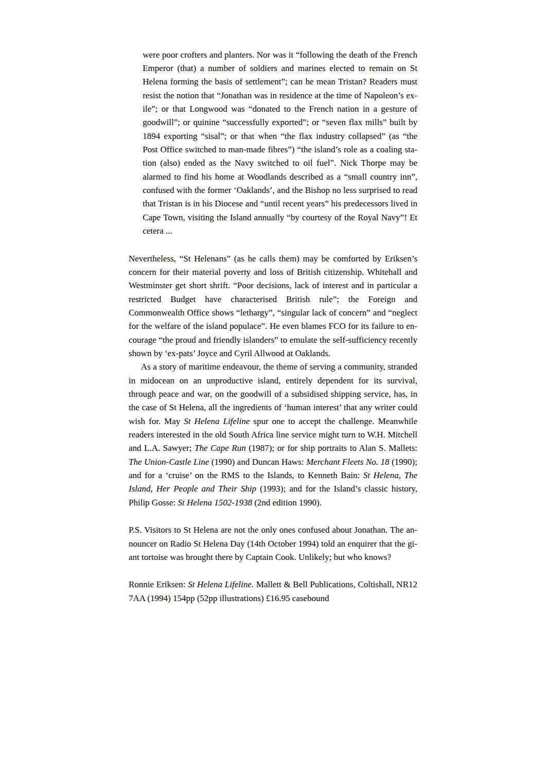were poor crofters and planters. Nor was it “following the death of the French Emperor (that) a number of soldiers and marines elected to remain on St Helena forming the basis of settlement”; can he mean Tristan? Readers must resist the notion that “Jonathan was in residence at the time of Napoleon’s exile”; or that Longwood was “donated to the French nation in a gesture of goodwill”; or quinine “successfully exported”; or “seven flax mills” built by 1894 exporting “sisal”; or that when “the flax industry collapsed” (as “the Post Office switched to man-made fibres”) “the island’s role as a coaling station (also) ended as the Navy switched to oil fuel”. Nick Thorpe may be alarmed to find his home at Woodlands described as a “small country inn”, confused with the former ‘Oaklands’, and the Bishop no less surprised to read that Tristan is in his Diocese and “until recent years” his predecessors lived in Cape Town, visiting the Island annually “by courtesy of the Royal Navy”! Et cetera ...
Nevertheless, “St Helenans” (as he calls them) may be comforted by Eriksen’s concern for their material poverty and loss of British citizenship. Whitehall and Westminster get short shrift. “Poor decisions, lack of interest and in particular a restricted Budget have characterised British rule”; the Foreign and Commonwealth Office shows “lethargy”, “singular lack of concern” and “neglect for the welfare of the island populace”. He even blames FCO for its failure to encourage “the proud and friendly islanders” to emulate the self-sufficiency recently shown by ‘ex-pats’ Joyce and Cyril Allwood at Oaklands.
As a story of maritime endeavour, the theme of serving a community, stranded in midocean on an unproductive island, entirely dependent for its survival, through peace and war, on the goodwill of a subsidised shipping service, has, in the case of St Helena, all the ingredients of ‘human interest’ that any writer could wish for. May St Helena Lifeline spur one to accept the challenge. Meanwhile readers interested in the old South Africa line service might turn to W.H. Mitchell and L.A. Sawyer; The Cape Run (1987); or for ship portraits to Alan S. Mallets: The Union-Castle Line (1990) and Duncan Haws: Merchant Fleets No. 18 (1990); and for a ‘cruise’ on the RMS to the Islands, to Kenneth Bain: St Helena, The Island, Her People and Their Ship (1993); and for the Island’s classic history, Philip Gosse: St Helena 1502-1938 (2nd edition 1990).
P.S. Visitors to St Helena are not the only ones confused about Jonathan. The announcer on Radio St Helena Day (14th October 1994) told an enquirer that the giant tortoise was brought there by Captain Cook. Unlikely; but who knows?
Ronnie Eriksen: St Helena Lifeline. Mallett & Bell Publications, Coltishall, NR12 7AA (1994) 154pp (52pp illustrations) £16.95 casebound